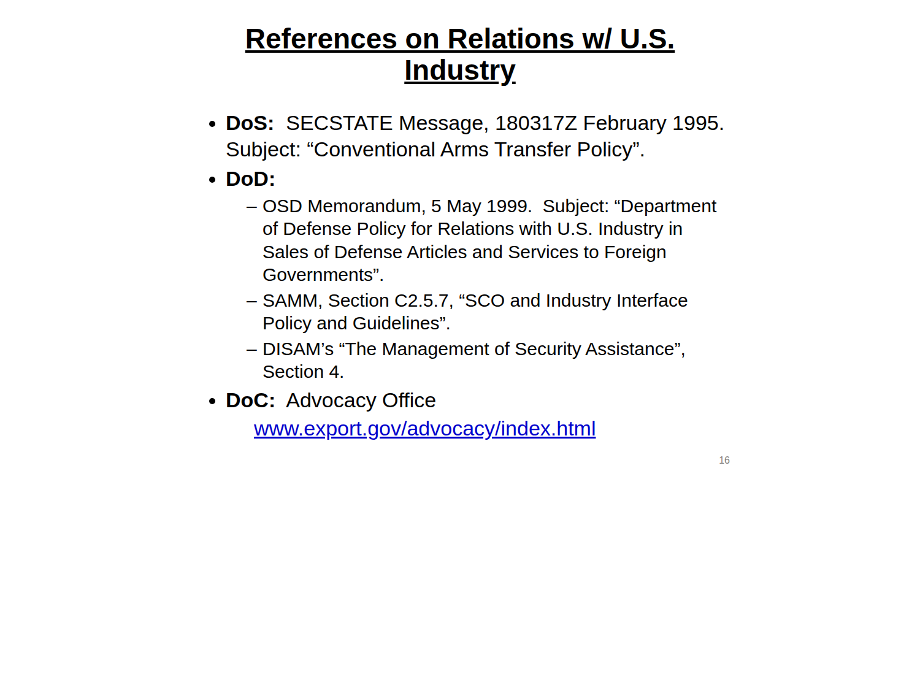References on Relations w/ U.S. Industry
DoS: SECSTATE Message, 180317Z February 1995. Subject: “Conventional Arms Transfer Policy”.
DoD:
OSD Memorandum, 5 May 1999. Subject: “Department of Defense Policy for Relations with U.S. Industry in Sales of Defense Articles and Services to Foreign Governments”.
SAMM, Section C2.5.7, “SCO and Industry Interface Policy and Guidelines”.
DISAM’s “The Management of Security Assistance”, Section 4.
DoC: Advocacy Office
www.export.gov/advocacy/index.html
16